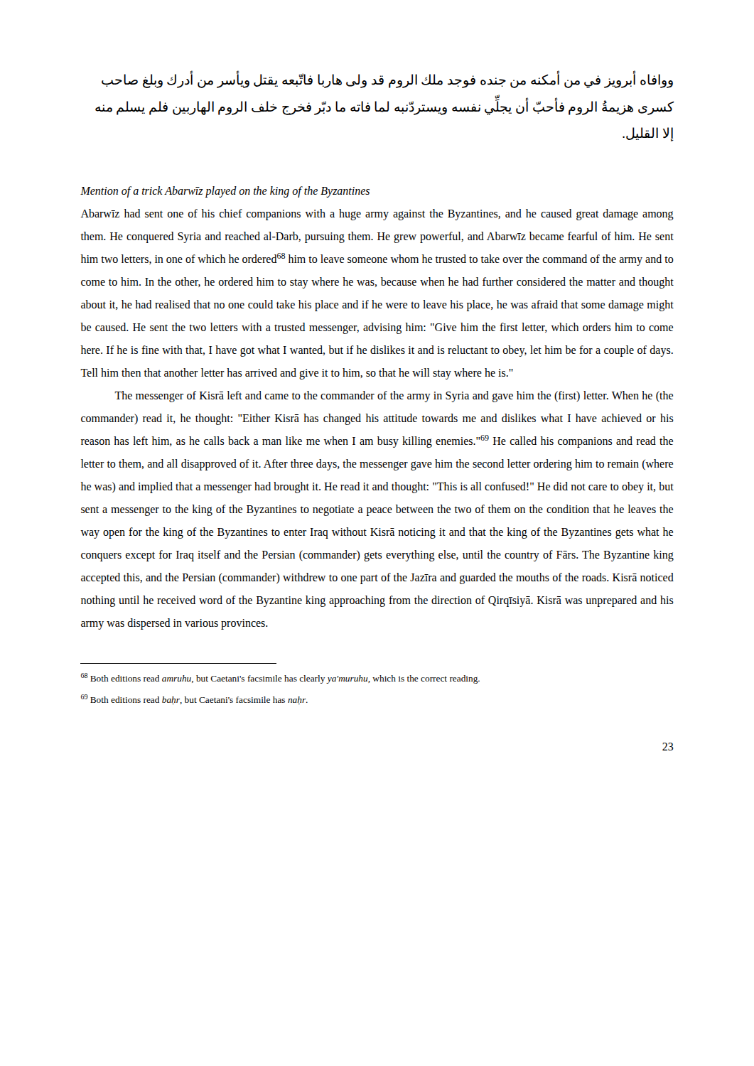ووافاه أبرويز في من أمكنه من جنده فوجد ملك الروم قد ولى هاربا فاتّبعه يقتل ويأسر من أدرك وبلغ صاحب كسرى هزيمةُ الروم فأحبّ أن يجلِّي نفسه ويستردّنبه لما فاته ما دبّر فخرج خلف الروم الهاربين فلم يسلم منه إلا القليل.
Mention of a trick Abarwīz played on the king of the Byzantines
Abarwīz had sent one of his chief companions with a huge army against the Byzantines, and he caused great damage among them. He conquered Syria and reached al-Darb, pursuing them. He grew powerful, and Abarwīz became fearful of him. He sent him two letters, in one of which he ordered68 him to leave someone whom he trusted to take over the command of the army and to come to him. In the other, he ordered him to stay where he was, because when he had further considered the matter and thought about it, he had realised that no one could take his place and if he were to leave his place, he was afraid that some damage might be caused. He sent the two letters with a trusted messenger, advising him: "Give him the first letter, which orders him to come here. If he is fine with that, I have got what I wanted, but if he dislikes it and is reluctant to obey, let him be for a couple of days. Tell him then that another letter has arrived and give it to him, so that he will stay where he is."
The messenger of Kisrā left and came to the commander of the army in Syria and gave him the (first) letter. When he (the commander) read it, he thought: "Either Kisrā has changed his attitude towards me and dislikes what I have achieved or his reason has left him, as he calls back a man like me when I am busy killing enemies."69 He called his companions and read the letter to them, and all disapproved of it. After three days, the messenger gave him the second letter ordering him to remain (where he was) and implied that a messenger had brought it. He read it and thought: "This is all confused!" He did not care to obey it, but sent a messenger to the king of the Byzantines to negotiate a peace between the two of them on the condition that he leaves the way open for the king of the Byzantines to enter Iraq without Kisrā noticing it and that the king of the Byzantines gets what he conquers except for Iraq itself and the Persian (commander) gets everything else, until the country of Fārs. The Byzantine king accepted this, and the Persian (commander) withdrew to one part of the Jazīra and guarded the mouths of the roads. Kisrā noticed nothing until he received word of the Byzantine king approaching from the direction of Qirqīsiyā. Kisrā was unprepared and his army was dispersed in various provinces.
68 Both editions read amruhu, but Caetani's facsimile has clearly ya'muruhu, which is the correct reading.
69 Both editions read baḥr, but Caetani's facsimile has naḥr.
23